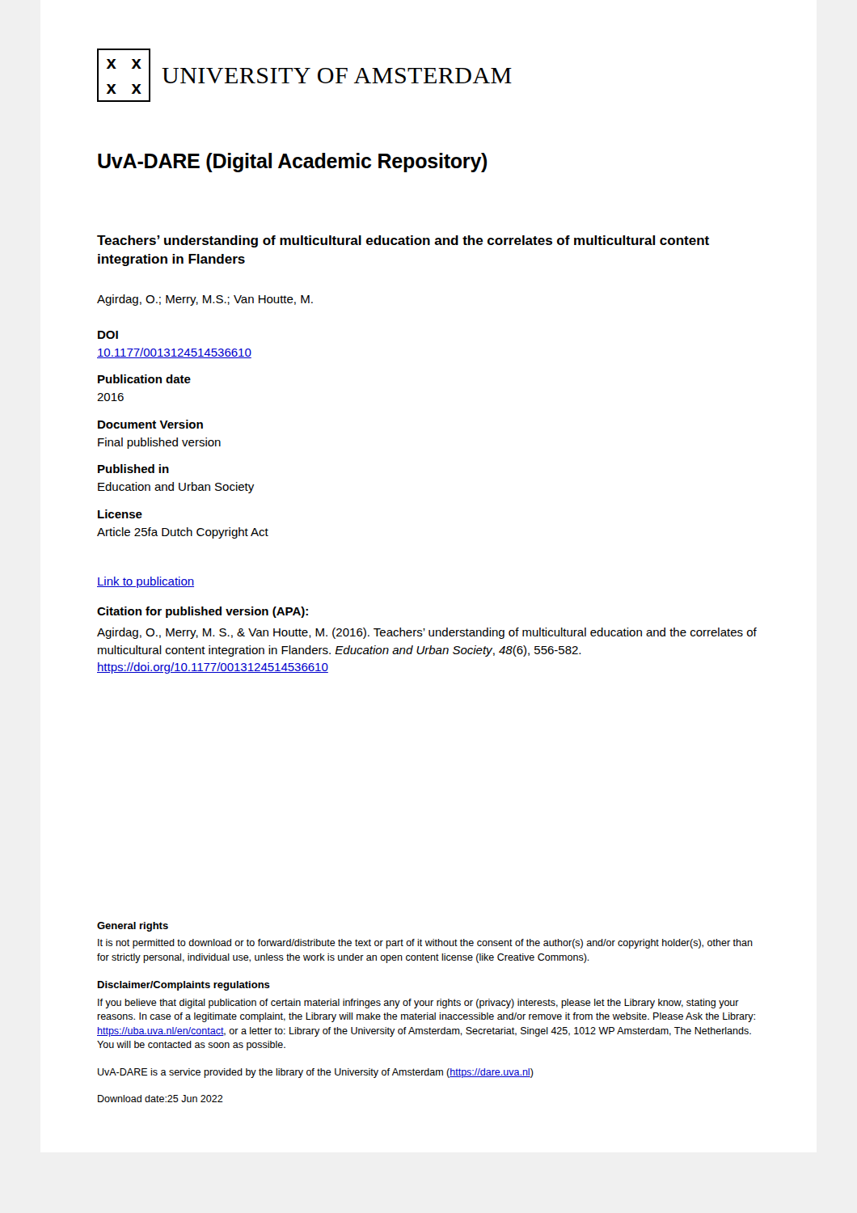xxxx
University of Amsterdam
UvA-DARE (Digital Academic Repository)
Teachers’ understanding of multicultural education and the correlates of multicultural content integration in Flanders
Agirdag, O.; Merry, M.S.; Van Houtte, M.
DOI
10.1177/0013124514536610
Publication date
2016
Document Version
Final published version
Published in
Education and Urban Society
License
Article 25fa Dutch Copyright Act
Link to publication
Citation for published version (APA):
Agirdag, O., Merry, M. S., & Van Houtte, M. (2016). Teachers’ understanding of multicultural education and the correlates of multicultural content integration in Flanders. Education and Urban Society, 48(6), 556-582. https://doi.org/10.1177/0013124514536610
General rights
It is not permitted to download or to forward/distribute the text or part of it without the consent of the author(s) and/or copyright holder(s), other than for strictly personal, individual use, unless the work is under an open content license (like Creative Commons).
Disclaimer/Complaints regulations
If you believe that digital publication of certain material infringes any of your rights or (privacy) interests, please let the Library know, stating your reasons. In case of a legitimate complaint, the Library will make the material inaccessible and/or remove it from the website. Please Ask the Library: https://uba.uva.nl/en/contact, or a letter to: Library of the University of Amsterdam, Secretariat, Singel 425, 1012 WP Amsterdam, The Netherlands. You will be contacted as soon as possible.
UvA-DARE is a service provided by the library of the University of Amsterdam (https://dare.uva.nl)
Download date:25 Jun 2022